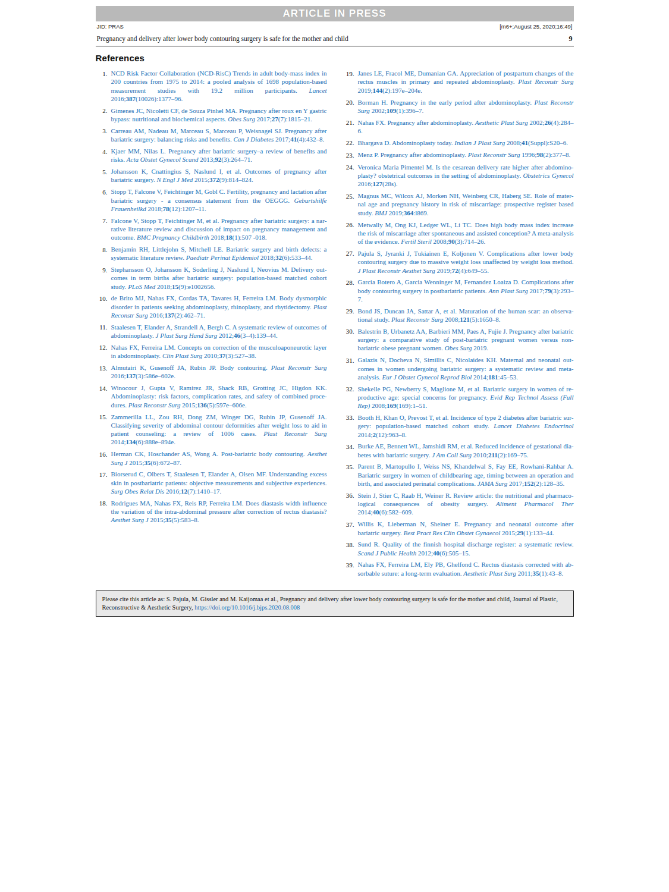ARTICLE IN PRESS
JID: PRAS
[m6+;August 25, 2020;16:49]
Pregnancy and delivery after lower body contouring surgery is safe for the mother and child
9
References
1. NCD Risk Factor Collaboration (NCD-RisC) Trends in adult body-mass index in 200 countries from 1975 to 2014: a pooled analysis of 1698 population-based measurement studies with 19.2 million participants. Lancet 2016;387(10026):1377–96.
2. Gimenes JC, Nicoletti CF, de Souza Pinhel MA. Pregnancy after roux en Y gastric bypass: nutritional and biochemical aspects. Obes Surg 2017;27(7):1815–21.
3. Carreau AM, Nadeau M, Marceau S, Marceau P, Weisnagel SJ. Pregnancy after bariatric surgery: balancing risks and benefits. Can J Diabetes 2017;41(4):432–8.
4. Kjaer MM, Nilas L. Pregnancy after bariatric surgery–a review of benefits and risks. Acta Obstet Gynecol Scand 2013;92(3):264–71.
5. Johansson K, Cnattingius S, Naslund I, et al. Outcomes of pregnancy after bariatric surgery. N Engl J Med 2015;372(9):814–824.
6. Stopp T, Falcone V, Feichtinger M, Gobl C. Fertility, pregnancy and lactation after bariatric surgery - a consensus statement from the OEGGG. Geburtshilfe Frauenheilkd 2018;78(12):1207–11.
7. Falcone V, Stopp T, Feichtinger M, et al. Pregnancy after bariatric surgery: a narrative literature review and discussion of impact on pregnancy management and outcome. BMC Pregnancy Childbirth 2018;18(1):507 -018.
8. Benjamin RH, Littlejohn S, Mitchell LE. Bariatric surgery and birth defects: a systematic literature review. Paediatr Perinat Epidemiol 2018;32(6):533–44.
9. Stephansson O, Johansson K, Soderling J, Naslund I, Neovius M. Delivery outcomes in term births after bariatric surgery: population-based matched cohort study. PLoS Med 2018;15(9):e1002656.
10. de Brito MJ, Nahas FX, Cordas TA, Tavares H, Ferreira LM. Body dysmorphic disorder in patients seeking abdominoplasty, rhinoplasty, and rhytidectomy. Plast Reconstr Surg 2016;137(2):462–71.
11. Staalesen T, Elander A, Strandell A, Bergh C. A systematic review of outcomes of abdominoplasty. J Plast Surg Hand Surg 2012;46(3–4):139–44.
12. Nahas FX, Ferreira LM. Concepts on correction of the musculoaponeurotic layer in abdominoplasty. Clin Plast Surg 2010;37(3):527–38.
13. Almutairi K, Gusenoff JA, Rubin JP. Body contouring. Plast Reconstr Surg 2016;137(3):586e–602e.
14. Winocour J, Gupta V, Ramirez JR, Shack RB, Grotting JC, Higdon KK. Abdominoplasty: risk factors, complication rates, and safety of combined procedures. Plast Reconstr Surg 2015;136(5):597e–606e.
15. Zammerilla LL, Zou RH, Dong ZM, Winger DG, Rubin JP, Gusenoff JA. Classifying severity of abdominal contour deformities after weight loss to aid in patient counseling: a review of 1006 cases. Plast Reconstr Surg 2014;134(6):888e–894e.
16. Herman CK, Hoschander AS, Wong A. Post-bariatric body contouring. Aesthet Surg J 2015;35(6):672–87.
17. Biorserud C, Olbers T, Staalesen T, Elander A, Olsen MF. Understanding excess skin in postbariatric patients: objective measurements and subjective experiences. Surg Obes Relat Dis 2016;12(7):1410–17.
18. Rodrigues MA, Nahas FX, Reis RP, Ferreira LM. Does diastasis width influence the variation of the intra-abdominal pressure after correction of rectus diastasis? Aesthet Surg J 2015;35(5):583–8.
19. Janes LE, Fracol ME, Dumanian GA. Appreciation of postpartum changes of the rectus muscles in primary and repeated abdominoplasty. Plast Reconstr Surg 2019;144(2):197e–204e.
20. Borman H. Pregnancy in the early period after abdominoplasty. Plast Reconstr Surg 2002;109(1):396–7.
21. Nahas FX. Pregnancy after abdominoplasty. Aesthetic Plast Surg 2002;26(4):284–6.
22. Bhargava D. Abdominoplasty today. Indian J Plast Surg 2008;41(Suppl):S20–6.
23. Menz P. Pregnancy after abdominoplasty. Plast Reconstr Surg 1996;98(2):377–8.
24. Veronica Maria Pimentel M. Is the cesarean delivery rate higher after abdominoplasty? obstetrical outcomes in the setting of abdominoplasty. Obstetrics Gynecol 2016;127(28s).
25. Magnus MC, Wilcox AJ, Morken NH, Weinberg CR, Haberg SE. Role of maternal age and pregnancy history in risk of miscarriage: prospective register based study. BMJ 2019;364:l869.
26. Metwally M, Ong KJ, Ledger WL, Li TC. Does high body mass index increase the risk of miscarriage after spontaneous and assisted conception? A meta-analysis of the evidence. Fertil Steril 2008;90(3):714–26.
27. Pajula S, Jyranki J, Tukiainen E, Koljonen V. Complications after lower body contouring surgery due to massive weight loss unaffected by weight loss method. J Plast Reconstr Aesthet Surg 2019;72(4):649–55.
28. Garcia Botero A, Garcia Wenninger M, Fernandez Loaiza D. Complications after body contouring surgery in postbariatric patients. Ann Plast Surg 2017;79(3):293–7.
29. Bond JS, Duncan JA, Sattar A, et al. Maturation of the human scar: an observational study. Plast Reconstr Surg 2008;121(5):1650–8.
30. Balestrin B, Urbanetz AA, Barbieri MM, Paes A, Fujie J. Pregnancy after bariatric surgery: a comparative study of post-bariatric pregnant women versus non-bariatric obese pregnant women. Obes Surg 2019.
31. Galazis N, Docheva N, Simillis C, Nicolaides KH. Maternal and neonatal outcomes in women undergoing bariatric surgery: a systematic review and meta-analysis. Eur J Obstet Gynecol Reprod Biol 2014;181:45–53.
32. Shekelle PG, Newberry S, Maglione M, et al. Bariatric surgery in women of reproductive age: special concerns for pregnancy. Evid Rep Technol Assess (Full Rep) 2008;169(169):1–51.
33. Booth H, Khan O, Prevost T, et al. Incidence of type 2 diabetes after bariatric surgery: population-based matched cohort study. Lancet Diabetes Endocrinol 2014;2(12):963–8.
34. Burke AE, Bennett WL, Jamshidi RM, et al. Reduced incidence of gestational diabetes with bariatric surgery. J Am Coll Surg 2010;211(2):169–75.
35. Parent B, Martopullo I, Weiss NS, Khandelwal S, Fay EE, Rowhani-Rahbar A. Bariatric surgery in women of childbearing age, timing between an operation and birth, and associated perinatal complications. JAMA Surg 2017;152(2):128–35.
36. Stein J, Stier C, Raab H, Weiner R. Review article: the nutritional and pharmacological consequences of obesity surgery. Aliment Pharmacol Ther 2014;40(6):582–609.
37. Willis K, Lieberman N, Sheiner E. Pregnancy and neonatal outcome after bariatric surgery. Best Pract Res Clin Obstet Gynaecol 2015;29(1):133–44.
38. Sund R. Quality of the finnish hospital discharge register: a systematic review. Scand J Public Health 2012;40(6):505–15.
39. Nahas FX, Ferreira LM, Ely PB, Ghelfond C. Rectus diastasis corrected with absorbable suture: a long-term evaluation. Aesthetic Plast Surg 2011;35(1):43–8.
Please cite this article as: S. Pajula, M. Gissler and M. Kaijomaa et al., Pregnancy and delivery after lower body contouring surgery is safe for the mother and child, Journal of Plastic, Reconstructive & Aesthetic Surgery, https://doi.org/10.1016/j.bjps.2020.08.008